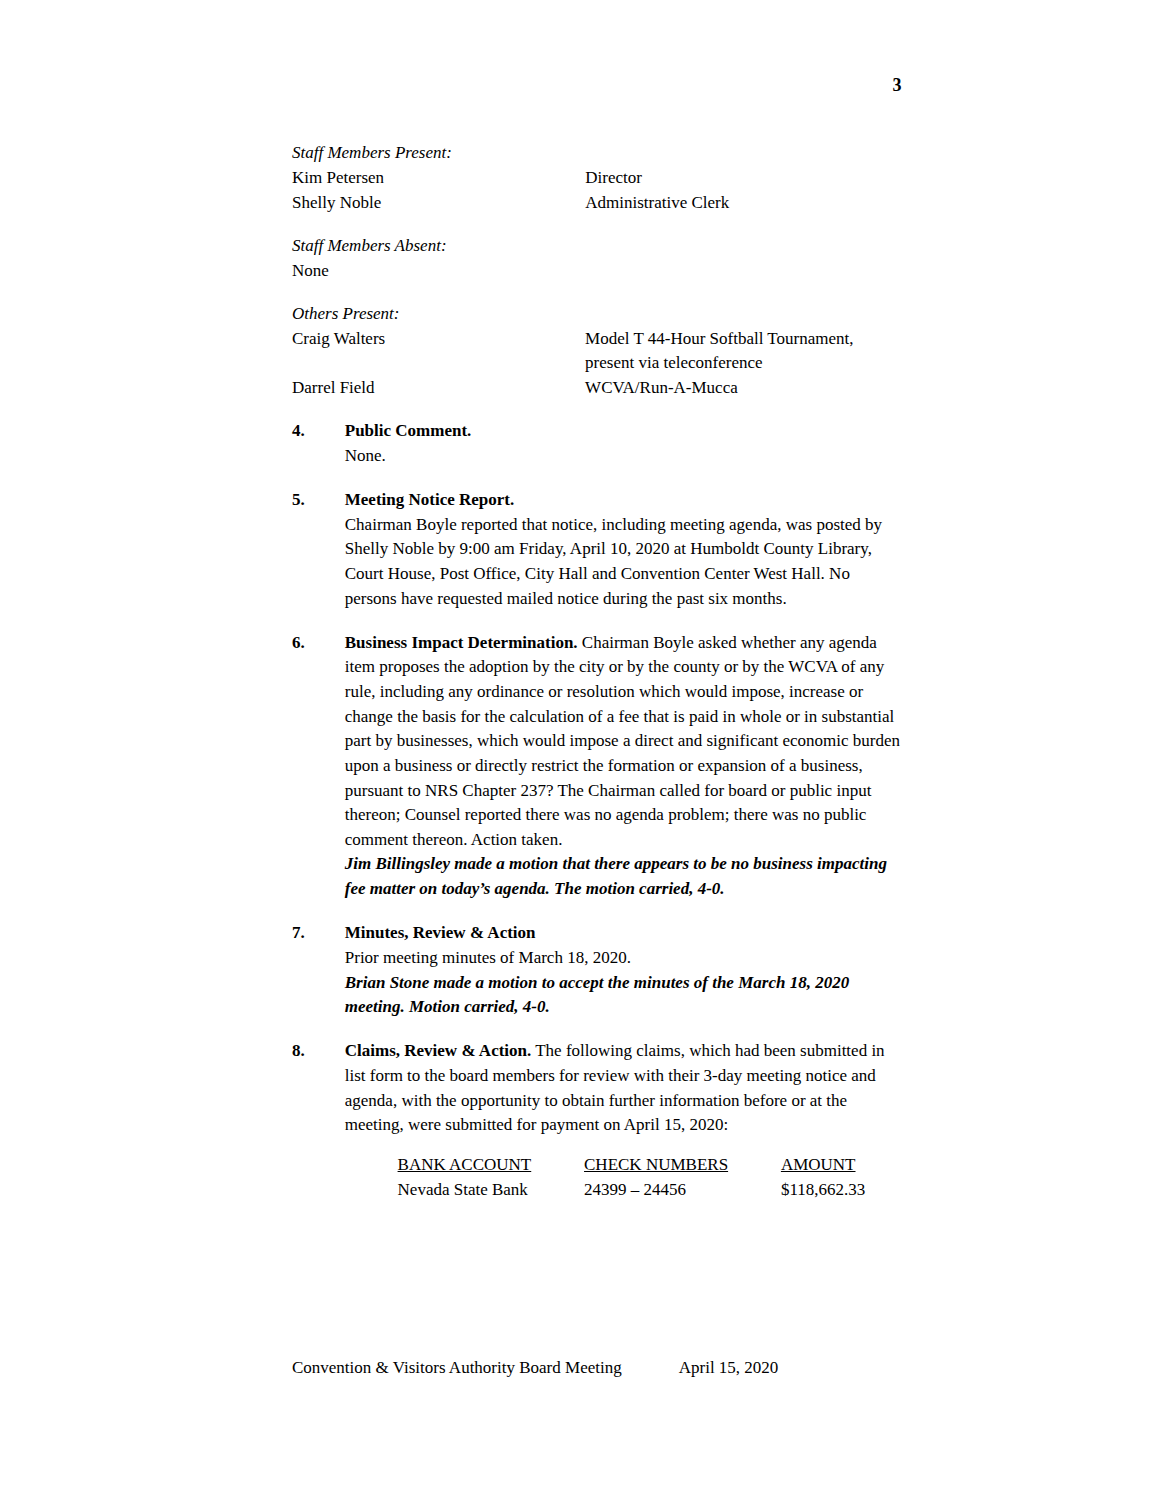3
Staff Members Present:
| Kim Petersen | Director |
| Shelly Noble | Administrative Clerk |
Staff Members Absent:
| None | |
Others Present:
| Craig Walters | Model T 44-Hour Softball Tournament, present via teleconference |
| Darrel Field | WCVA/Run-A-Mucca |
4. Public Comment.
None.
5. Meeting Notice Report.
Chairman Boyle reported that notice, including meeting agenda, was posted by Shelly Noble by 9:00 am Friday, April 10, 2020 at Humboldt County Library, Court House, Post Office, City Hall and Convention Center West Hall. No persons have requested mailed notice during the past six months.
6. Business Impact Determination. Chairman Boyle asked whether any agenda item proposes the adoption by the city or by the county or by the WCVA of any rule, including any ordinance or resolution which would impose, increase or change the basis for the calculation of a fee that is paid in whole or in substantial part by businesses, which would impose a direct and significant economic burden upon a business or directly restrict the formation or expansion of a business, pursuant to NRS Chapter 237? The Chairman called for board or public input thereon; Counsel reported there was no agenda problem; there was no public comment thereon. Action taken.
Jim Billingsley made a motion that there appears to be no business impacting fee matter on today’s agenda. The motion carried, 4-0.
7. Minutes, Review & Action
Prior meeting minutes of March 18, 2020.
Brian Stone made a motion to accept the minutes of the March 18, 2020 meeting. Motion carried, 4-0.
8. Claims, Review & Action. The following claims, which had been submitted in list form to the board members for review with their 3-day meeting notice and agenda, with the opportunity to obtain further information before or at the meeting, were submitted for payment on April 15, 2020:
| BANK ACCOUNT | CHECK NUMBERS | AMOUNT |
| --- | --- | --- |
| Nevada State Bank | 24399 – 24456 | $118,662.33 |
Convention & Visitors Authority Board Meeting April 15, 2020